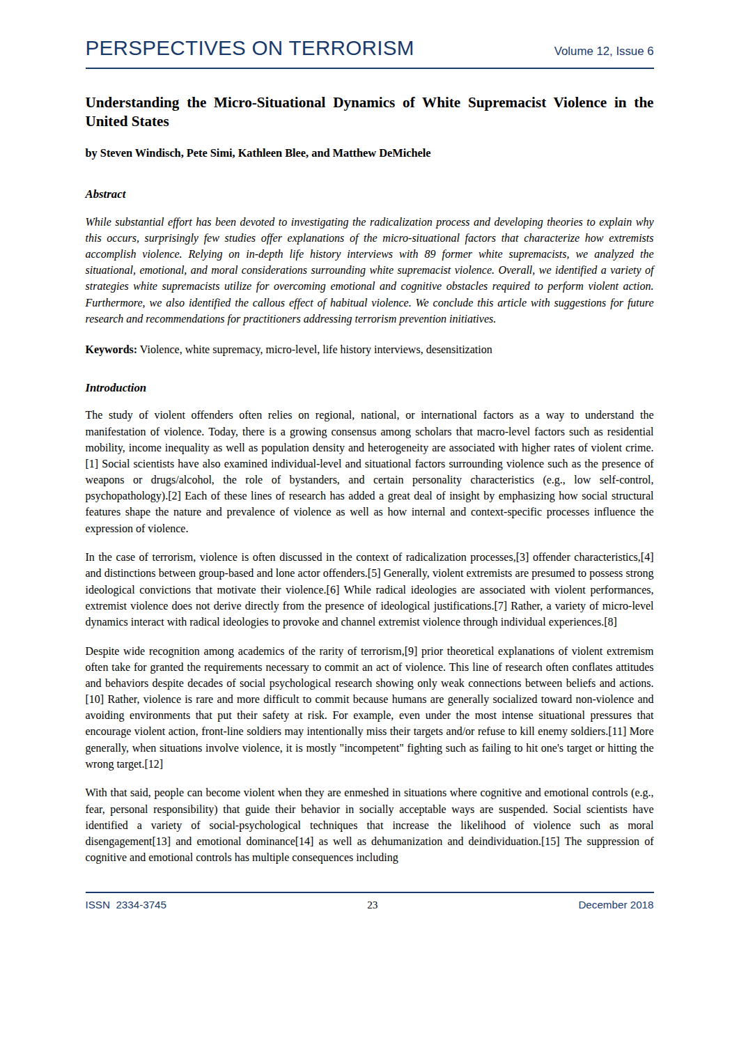PERSPECTIVES ON TERRORISM
Volume 12, Issue 6
Understanding the Micro-Situational Dynamics of White Supremacist Violence in the United States
by Steven Windisch, Pete Simi, Kathleen Blee, and Matthew DeMichele
Abstract
While substantial effort has been devoted to investigating the radicalization process and developing theories to explain why this occurs, surprisingly few studies offer explanations of the micro-situational factors that characterize how extremists accomplish violence. Relying on in-depth life history interviews with 89 former white supremacists, we analyzed the situational, emotional, and moral considerations surrounding white supremacist violence. Overall, we identified a variety of strategies white supremacists utilize for overcoming emotional and cognitive obstacles required to perform violent action. Furthermore, we also identified the callous effect of habitual violence. We conclude this article with suggestions for future research and recommendations for practitioners addressing terrorism prevention initiatives.
Keywords: Violence, white supremacy, micro-level, life history interviews, desensitization
Introduction
The study of violent offenders often relies on regional, national, or international factors as a way to understand the manifestation of violence. Today, there is a growing consensus among scholars that macro-level factors such as residential mobility, income inequality as well as population density and heterogeneity are associated with higher rates of violent crime.[1] Social scientists have also examined individual-level and situational factors surrounding violence such as the presence of weapons or drugs/alcohol, the role of bystanders, and certain personality characteristics (e.g., low self-control, psychopathology).[2] Each of these lines of research has added a great deal of insight by emphasizing how social structural features shape the nature and prevalence of violence as well as how internal and context-specific processes influence the expression of violence.
In the case of terrorism, violence is often discussed in the context of radicalization processes,[3] offender characteristics,[4] and distinctions between group-based and lone actor offenders.[5] Generally, violent extremists are presumed to possess strong ideological convictions that motivate their violence.[6] While radical ideologies are associated with violent performances, extremist violence does not derive directly from the presence of ideological justifications.[7] Rather, a variety of micro-level dynamics interact with radical ideologies to provoke and channel extremist violence through individual experiences.[8]
Despite wide recognition among academics of the rarity of terrorism,[9] prior theoretical explanations of violent extremism often take for granted the requirements necessary to commit an act of violence. This line of research often conflates attitudes and behaviors despite decades of social psychological research showing only weak connections between beliefs and actions.[10] Rather, violence is rare and more difficult to commit because humans are generally socialized toward non-violence and avoiding environments that put their safety at risk. For example, even under the most intense situational pressures that encourage violent action, front-line soldiers may intentionally miss their targets and/or refuse to kill enemy soldiers.[11] More generally, when situations involve violence, it is mostly "incompetent" fighting such as failing to hit one's target or hitting the wrong target.[12]
With that said, people can become violent when they are enmeshed in situations where cognitive and emotional controls (e.g., fear, personal responsibility) that guide their behavior in socially acceptable ways are suspended. Social scientists have identified a variety of social-psychological techniques that increase the likelihood of violence such as moral disengagement[13] and emotional dominance[14] as well as dehumanization and deindividuation.[15] The suppression of cognitive and emotional controls has multiple consequences including
ISSN 2334-3745
23
December 2018